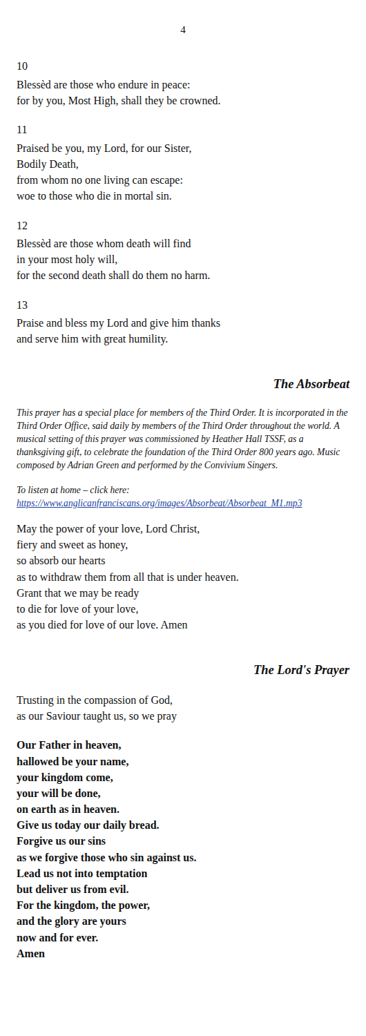4
10
Blessèd are those who endure in peace:
for by you, Most High, shall they be crowned.
11
Praised be you, my Lord, for our Sister,
Bodily Death,
from whom no one living can escape:
woe to those who die in mortal sin.
12
Blessèd are those whom death will find
in your most holy will,
for the second death shall do them no harm.
13
Praise and bless my Lord and give him thanks
and serve him with great humility.
The Absorbeat
This prayer has a special place for members of the Third Order. It is incorporated in the Third Order Office, said daily by members of the Third Order throughout the world. A musical setting of this prayer was commissioned by Heather Hall TSSF, as a thanksgiving gift, to celebrate the foundation of the Third Order 800 years ago. Music composed by Adrian Green and performed by the Convivium Singers.
To listen at home – click here:
https://www.anglicanfranciscans.org/images/Absorbeat/Absorbeat_M1.mp3
May the power of your love, Lord Christ,
fiery and sweet as honey,
so absorb our hearts
as to withdraw them from all that is under heaven.
Grant that we may be ready
to die for love of your love,
as you died for love of our love. Amen
The Lord's Prayer
Trusting in the compassion of God,
as our Saviour taught us, so we pray
Our Father in heaven,
hallowed be your name,
your kingdom come,
your will be done,
on earth as in heaven.
Give us today our daily bread.
Forgive us our sins
as we forgive those who sin against us.
Lead us not into temptation
but deliver us from evil.
For the kingdom, the power,
and the glory are yours
now and for ever.
Amen